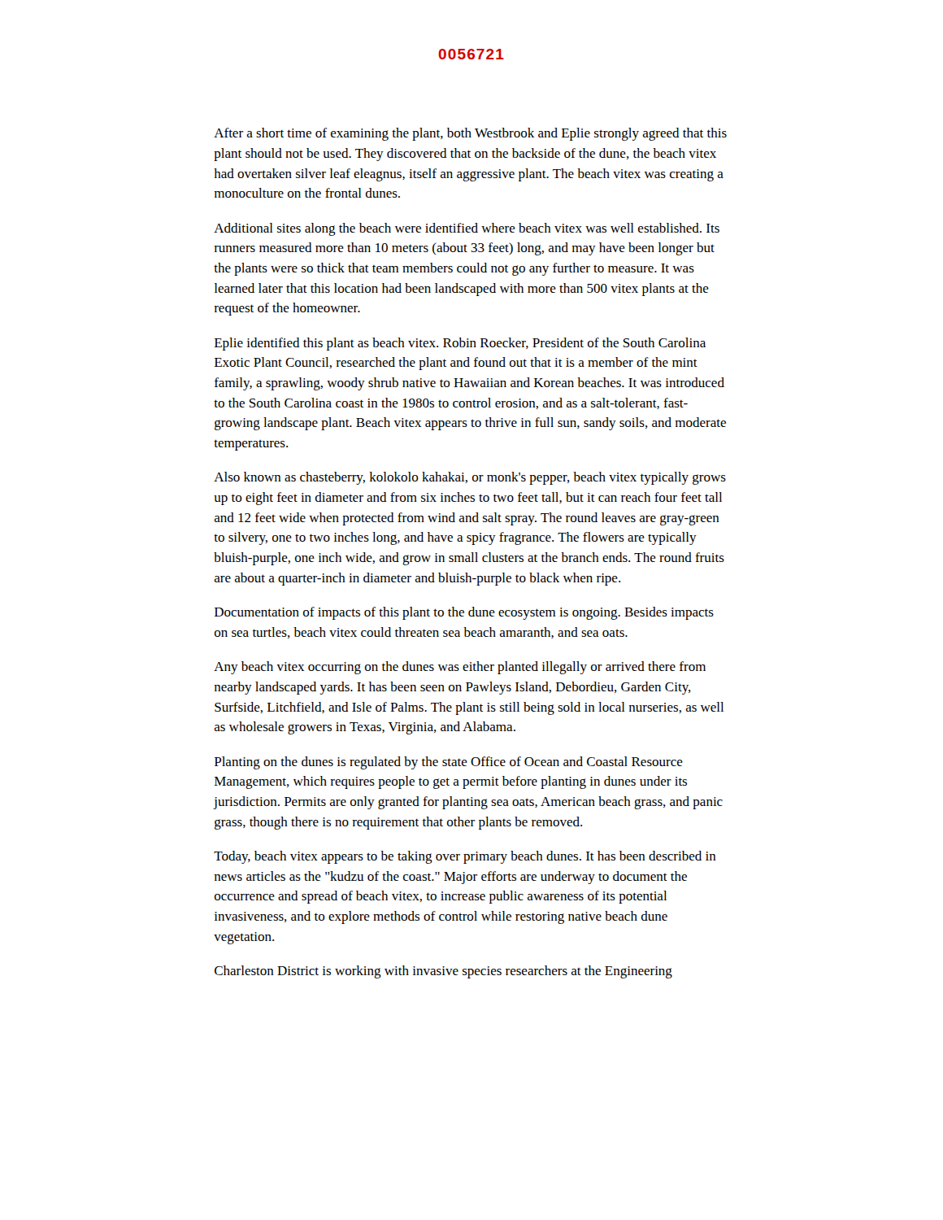0056721
After a short time of examining the plant, both Westbrook and Eplie strongly agreed that this plant should not be used. They discovered that on the backside of the dune, the beach vitex had overtaken silver leaf eleagnus, itself an aggressive plant. The beach vitex was creating a monoculture on the frontal dunes.
Additional sites along the beach were identified where beach vitex was well established. Its runners measured more than 10 meters (about 33 feet) long, and may have been longer but the plants were so thick that team members could not go any further to measure. It was learned later that this location had been landscaped with more than 500 vitex plants at the request of the homeowner.
Eplie identified this plant as beach vitex. Robin Roecker, President of the South Carolina Exotic Plant Council, researched the plant and found out that it is a member of the mint family, a sprawling, woody shrub native to Hawaiian and Korean beaches. It was introduced to the South Carolina coast in the 1980s to control erosion, and as a salt-tolerant, fast-growing landscape plant. Beach vitex appears to thrive in full sun, sandy soils, and moderate temperatures.
Also known as chasteberry, kolokolo kahakai, or monk's pepper, beach vitex typically grows up to eight feet in diameter and from six inches to two feet tall, but it can reach four feet tall and 12 feet wide when protected from wind and salt spray. The round leaves are gray-green to silvery, one to two inches long, and have a spicy fragrance. The flowers are typically bluish-purple, one inch wide, and grow in small clusters at the branch ends. The round fruits are about a quarter-inch in diameter and bluish-purple to black when ripe.
Documentation of impacts of this plant to the dune ecosystem is ongoing. Besides impacts on sea turtles, beach vitex could threaten sea beach amaranth, and sea oats.
Any beach vitex occurring on the dunes was either planted illegally or arrived there from nearby landscaped yards. It has been seen on Pawleys Island, Debordieu, Garden City, Surfside, Litchfield, and Isle of Palms. The plant is still being sold in local nurseries, as well as wholesale growers in Texas, Virginia, and Alabama.
Planting on the dunes is regulated by the state Office of Ocean and Coastal Resource Management, which requires people to get a permit before planting in dunes under its jurisdiction. Permits are only granted for planting sea oats, American beach grass, and panic grass, though there is no requirement that other plants be removed.
Today, beach vitex appears to be taking over primary beach dunes. It has been described in news articles as the "kudzu of the coast." Major efforts are underway to document the occurrence and spread of beach vitex, to increase public awareness of its potential invasiveness, and to explore methods of control while restoring native beach dune vegetation.
Charleston District is working with invasive species researchers at the Engineering